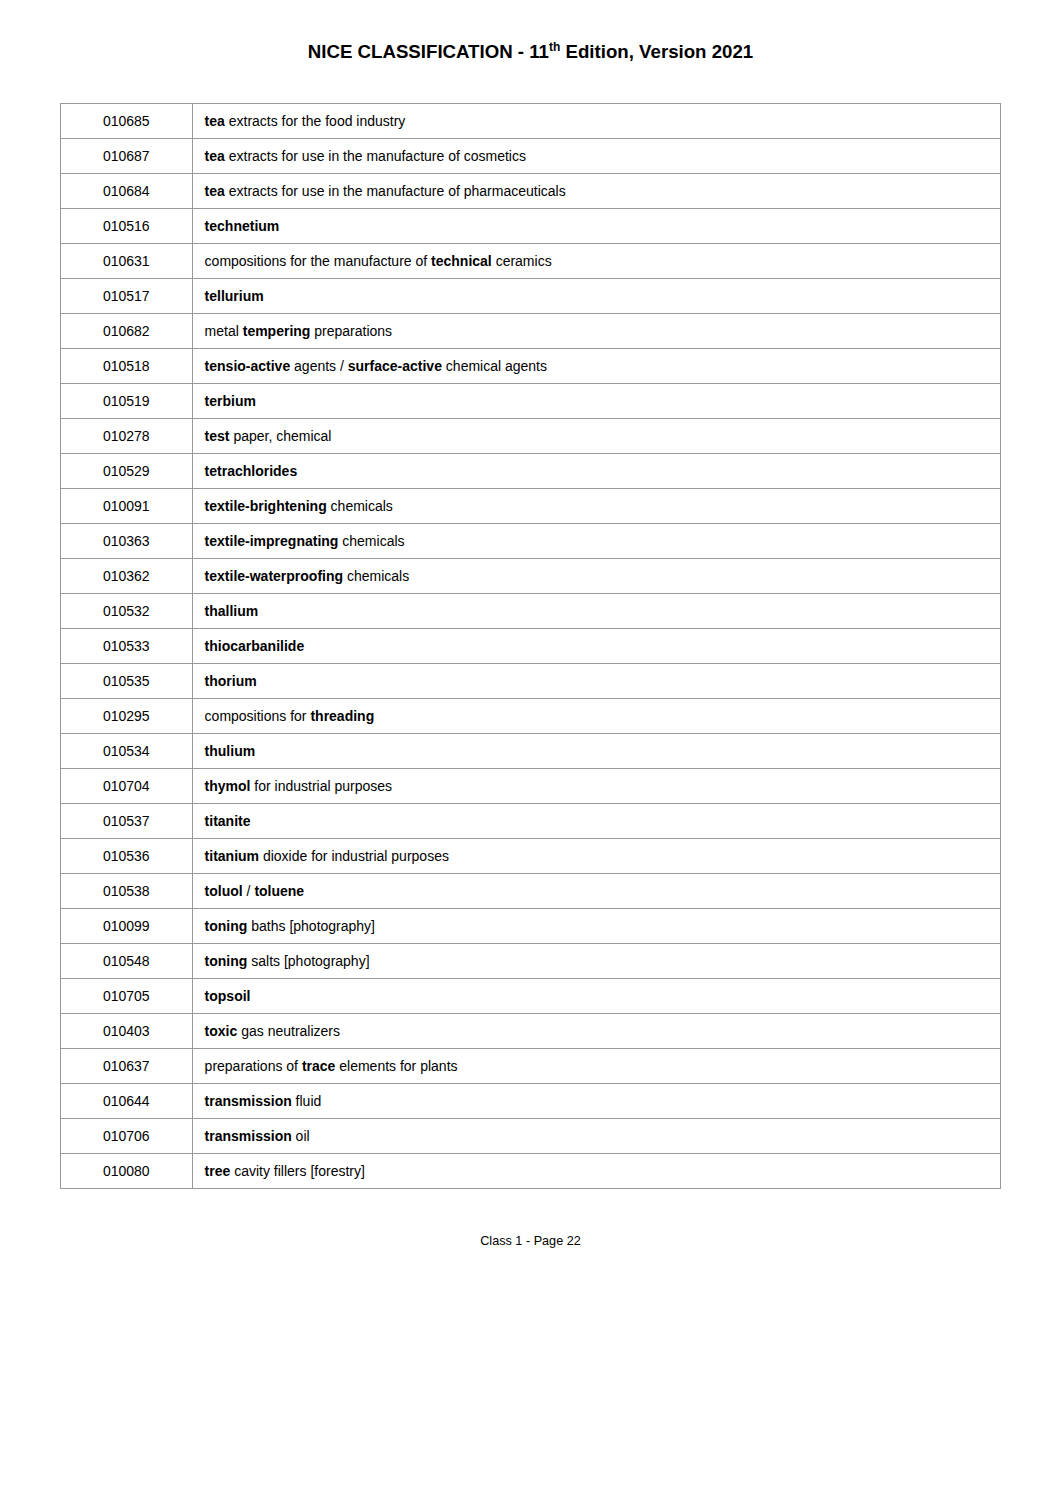NICE CLASSIFICATION - 11th Edition, Version 2021
| 010685 | tea extracts for the food industry |
| 010687 | tea extracts for use in the manufacture of cosmetics |
| 010684 | tea extracts for use in the manufacture of pharmaceuticals |
| 010516 | technetium |
| 010631 | compositions for the manufacture of technical ceramics |
| 010517 | tellurium |
| 010682 | metal tempering preparations |
| 010518 | tensio-active agents / surface-active chemical agents |
| 010519 | terbium |
| 010278 | test paper, chemical |
| 010529 | tetrachlorides |
| 010091 | textile-brightening chemicals |
| 010363 | textile-impregnating chemicals |
| 010362 | textile-waterproofing chemicals |
| 010532 | thallium |
| 010533 | thiocarbanilide |
| 010535 | thorium |
| 010295 | compositions for threading |
| 010534 | thulium |
| 010704 | thymol for industrial purposes |
| 010537 | titanite |
| 010536 | titanium dioxide for industrial purposes |
| 010538 | toluol / toluene |
| 010099 | toning baths [photography] |
| 010548 | toning salts [photography] |
| 010705 | topsoil |
| 010403 | toxic gas neutralizers |
| 010637 | preparations of trace elements for plants |
| 010644 | transmission fluid |
| 010706 | transmission oil |
| 010080 | tree cavity fillers [forestry] |
Class 1 - Page 22